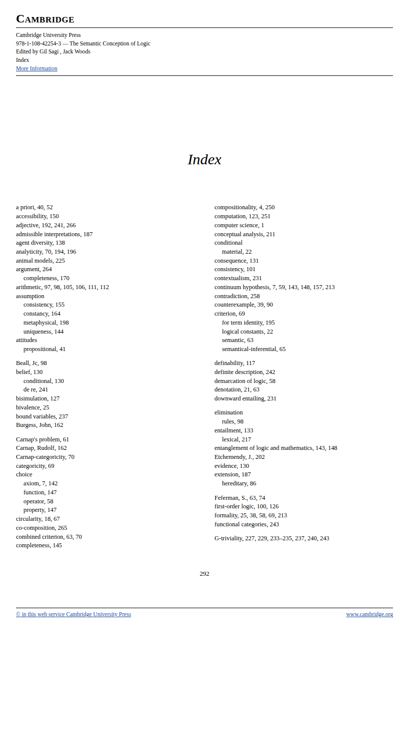Cambridge
Cambridge University Press
978-1-108-42254-3 — The Semantic Conception of Logic
Edited by Gil Sagi , Jack Woods
Index
More Information
Index
a priori, 40, 52
accessibility, 150
adjective, 192, 241, 266
admissible interpretations, 187
agent diversity, 138
analyticity, 70, 194, 196
animal models, 225
argument, 264
completeness, 170
arithmetic, 97, 98, 105, 106, 111, 112
assumption
consistency, 155
constancy, 164
metaphysical, 198
uniqueness, 144
attitudes
propositional, 41
Beall, Jc, 98
belief, 130
conditional, 130
de re, 241
bisimulation, 127
bivalence, 25
bound variables, 237
Burgess, John, 162
Carnap's problem, 61
Carnap, Rudolf, 162
Carnap-categoricity, 70
categoricity, 69
choice
axiom, 7, 142
function, 147
operator, 58
property, 147
circularity, 18, 67
co-composition, 265
combined criterion, 63, 70
completeness, 145
compositionality, 4, 250
computation, 123, 251
computer science, 1
conceptual analysis, 211
conditional
material, 22
consequence, 131
consistency, 101
contextualism, 231
continuum hypothesis, 7, 59, 143, 148, 157, 213
contradiction, 258
counterexample, 39, 90
criterion, 69
for term identity, 195
logical constants, 22
semantic, 63
semantical-inferential, 65
definability, 117
definite description, 242
demarcation of logic, 58
denotation, 21, 63
downward entailing, 231
elimination
rules, 98
entailment, 133
lexical, 217
entanglement of logic and mathematics, 143, 148
Etchemendy, J., 202
evidence, 130
extension, 187
hereditary, 86
Feferman, S., 63, 74
first-order logic, 100, 126
formality, 25, 38, 58, 69, 213
functional categories, 243
G-triviality, 227, 229, 233–235, 237, 240, 243
292
© in this web service Cambridge University Press
www.cambridge.org